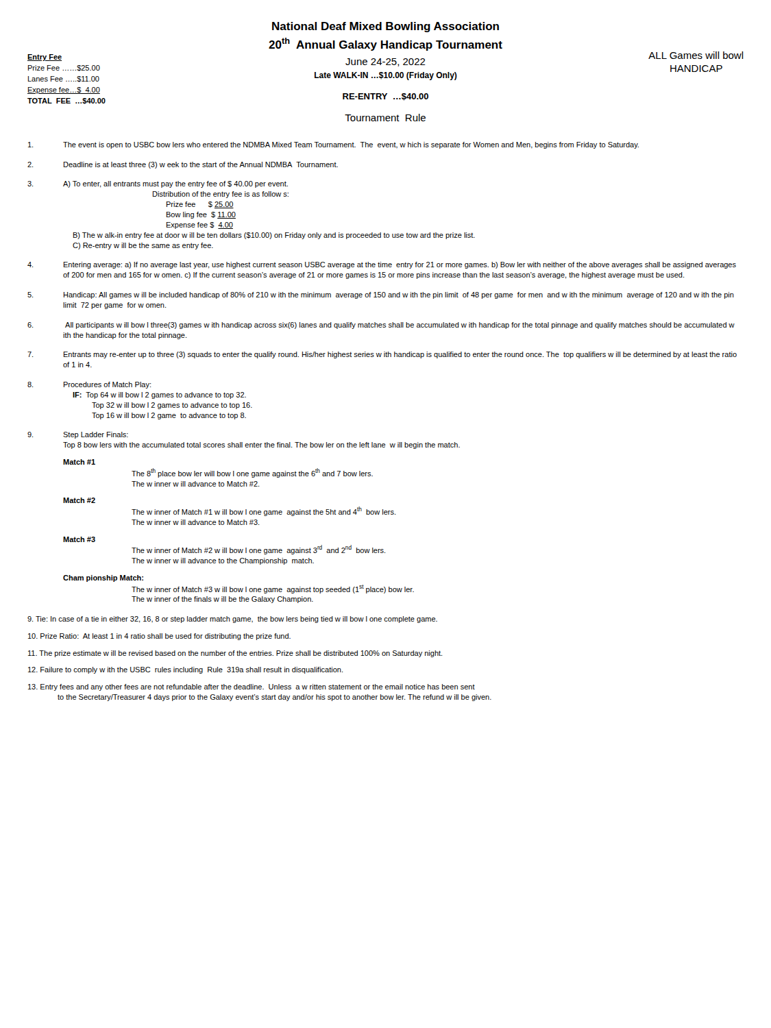National Deaf Mixed Bowling Association
20th Annual Galaxy Handicap Tournament
June 24-25, 2022
Entry Fee
Prize Fee ……$25.00
Lanes Fee …..$11.00
Expense fee…$ 4.00
TOTAL FEE …$40.00
ALL Games will bowl
HANDICAP
Late WALK-IN …$10.00 (Friday Only)
RE-ENTRY …$40.00
Tournament Rule
1. The event is open to USBC bow lers who entered the NDMBA Mixed Team Tournament. The event, w hich is separate for Women and Men, begins from Friday to Saturday.
2. Deadline is at least three (3) w eek to the start of the Annual NDMBA Tournament.
3. A) To enter, all entrants must pay the entry fee of $ 40.00 per event.
Distribution of the entry fee is as follow s:
Prize fee $ 25.00
Bow ling fee $ 11.00
Expense fee $ 4.00
B) The w alk-in entry fee at door w ill be ten dollars ($10.00) on Friday only and is proceeded to use tow ard the prize list.
C) Re-entry w ill be the same as entry fee.
4. Entering average: a) If no average last year, use highest current season USBC average at the time entry for 21 or more games. b) Bow ler with neither of the above averages shall be assigned averages of 200 for men and 165 for w omen. c) If the current season’s average of 21 or more games is 15 or more pins increase than the last season’s average, the highest average must be used.
5. Handicap: All games w ill be included handicap of 80% of 210 w ith the minimum average of 150 and w ith the pin limit of 48 per game for men and w ith the minimum average of 120 and w ith the pin limit 72 per game for w omen.
6. All participants w ill bow l three(3) games w ith handicap across six(6) lanes and qualify matches shall be accumulated w ith handicap for the total pinnage and qualify matches should be accumulated w ith the handicap for the total pinnage.
7. Entrants may re-enter up to three (3) squads to enter the qualify round. His/her highest series w ith handicap is qualified to enter the round once. The top qualifiers w ill be determined by at least the ratio of 1 in 4.
8. Procedures of Match Play:
IF: Top 64 w ill bow l 2 games to advance to top 32.
Top 32 w ill bow l 2 games to advance to top 16.
Top 16 w ill bow l 2 game to advance to top 8.
9. Step Ladder Finals:
Top 8 bow lers with the accumulated total scores shall enter the final. The bow ler on the left lane w ill begin the match.
Match #1
The 8th place bow ler will bow l one game against the 6th and 7 bow lers.
The w inner w ill advance to Match #2.
Match #2
The w inner of Match #1 w ill bow l one game against the 5ht and 4th bow lers.
The w inner w ill advance to Match #3.
Match #3
The w inner of Match #2 w ill bow l one game against 3rd and 2nd bow lers.
The w inner w ill advance to the Championship match.
Cham pionship Match:
The w inner of Match #3 w ill bow l one game against top seeded (1st place) bow ler.
The w inner of the finals w ill be the Galaxy Champion.
9. Tie: In case of a tie in either 32, 16, 8 or step ladder match game, the bow lers being tied w ill bow l one complete game.
10. Prize Ratio: At least 1 in 4 ratio shall be used for distributing the prize fund.
11. The prize estimate w ill be revised based on the number of the entries. Prize shall be distributed 100% on Saturday night.
12. Failure to comply w ith the USBC rules including Rule 319a shall result in disqualification.
13. Entry fees and any other fees are not refundable after the deadline. Unless a w ritten statement or the email notice has been sent to the Secretary/Treasurer 4 days prior to the Galaxy event’s start day and/or his spot to another bow ler. The refund w ill be given.